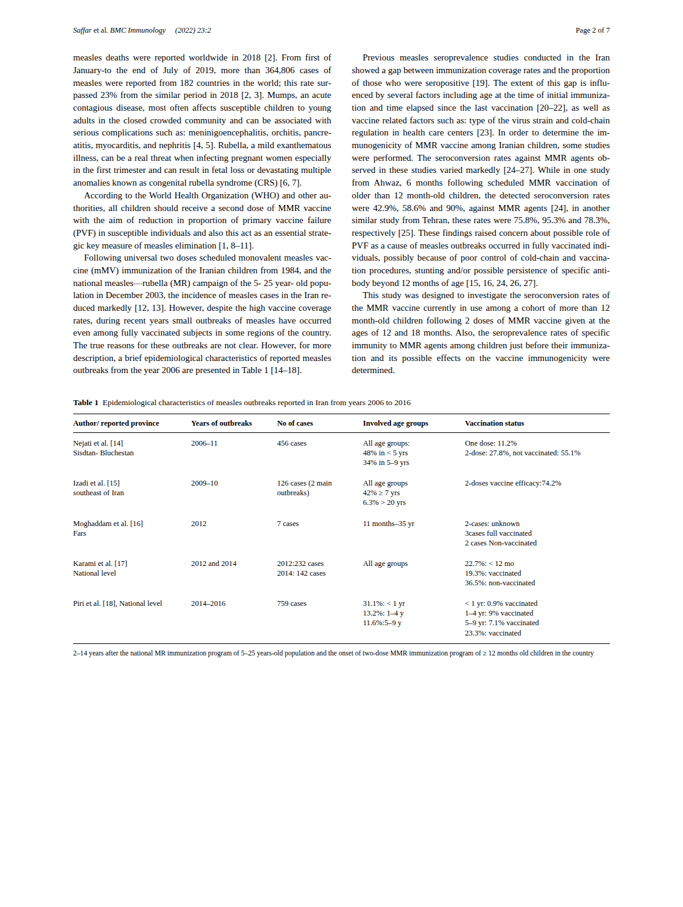Saffar et al. BMC Immunology (2022) 23:2
Page 2 of 7
measles deaths were reported worldwide in 2018 [2]. From first of January-to the end of July of 2019, more than 364,806 cases of measles were reported from 182 countries in the world; this rate surpassed 23% from the similar period in 2018 [2, 3]. Mumps, an acute contagious disease, most often affects susceptible children to young adults in the closed crowded community and can be associated with serious complications such as: meninigoencephalitis, orchitis, pancreatitis, myocarditis, and nephritis [4, 5]. Rubella, a mild exanthematous illness, can be a real threat when infecting pregnant women especially in the first trimester and can result in fetal loss or devastating multiple anomalies known as congenital rubella syndrome (CRS) [6, 7].
According to the World Health Organization (WHO) and other authorities, all children should receive a second dose of MMR vaccine with the aim of reduction in proportion of primary vaccine failure (PVF) in susceptible individuals and also this act as an essential strategic key measure of measles elimination [1, 8–11].
Following universal two doses scheduled monovalent measles vaccine (mMV) immunization of the Iranian children from 1984, and the national measles—rubella (MR) campaign of the 5- 25 year- old population in December 2003, the incidence of measles cases in the Iran reduced markedly [12, 13]. However, despite the high vaccine coverage rates, during recent years small outbreaks of measles have occurred even among fully vaccinated subjects in some regions of the country. The true reasons for these outbreaks are not clear. However, for more description, a brief epidemiological characteristics of reported measles outbreaks from the year 2006 are presented in Table 1 [14–18].
Previous measles seroprevalence studies conducted in the Iran showed a gap between immunization coverage rates and the proportion of those who were seropositive [19]. The extent of this gap is influenced by several factors including age at the time of initial immunization and time elapsed since the last vaccination [20–22], as well as vaccine related factors such as: type of the virus strain and cold-chain regulation in health care centers [23]. In order to determine the immunogenicity of MMR vaccine among Iranian children, some studies were performed. The seroconversion rates against MMR agents observed in these studies varied markedly [24–27]. While in one study from Ahwaz, 6 months following scheduled MMR vaccination of older than 12 month-old children, the detected seroconversion rates were 42.9%, 58.6% and 90%, against MMR agents [24], in another similar study from Tehran, these rates were 75.8%, 95.3% and 78.3%, respectively [25]. These findings raised concern about possible role of PVF as a cause of measles outbreaks occurred in fully vaccinated individuals, possibly because of poor control of cold-chain and vaccination procedures, stunting and/or possible persistence of specific antibody beyond 12 months of age [15, 16, 24, 26, 27].
This study was designed to investigate the seroconversion rates of the MMR vaccine currently in use among a cohort of more than 12 month-old children following 2 doses of MMR vaccine given at the ages of 12 and 18 months. Also, the seroprevalence rates of specific immunity to MMR agents among children just before their immunization and its possible effects on the vaccine immunogenicity were determined.
Table 1 Epidemiological characteristics of measles outbreaks reported in Iran from years 2006 to 2016
| Author/ reported province | Years of outbreaks | No of cases | Involved age groups | Vaccination status |
| --- | --- | --- | --- | --- |
| Nejati et al. [14] Sisdtan- Bluchestan | 2006–11 | 456 cases | All age groups: 48% in < 5 yrs 34% in 5–9 yrs | One dose: 11.2% 2-dose: 27.8%, not vaccinated: 55.1% |
| Izadi et al. [15] southeast of Iran | 2009–10 | 126 cases (2 main outbreaks) | All age groups 42% ≥ 7 yrs 6.3% > 20 yrs | 2-doses vaccine efficacy:74.2% |
| Moghaddam et al. [16] Fars | 2012 | 7 cases | 11 months–35 yr | 2-cases: unknown 3cases full vaccinated 2 cases Non-vaccinated |
| Karami et al. [17] National level | 2012 and 2014 | 2012:232 cases 2014: 142 cases | All age groups | 22.7%: < 12 mo 19.3%: vaccinated 36.5%: non-vaccinated |
| Piri et al. [18], National level | 2014–2016 | 759 cases | 31.1%: < 1 yr 13.2%: 1–4 y 11.6%:5–9 y | < 1 yr: 0.9% vaccinated 1–4 yr: 9% vaccinated 5–9 yr: 7.1% vaccinated 23.3%: vaccinated |
2–14 years after the national MR immunization program of 5–25 years-old population and the onset of two-dose MMR immunization program of ≥ 12 months old children in the country